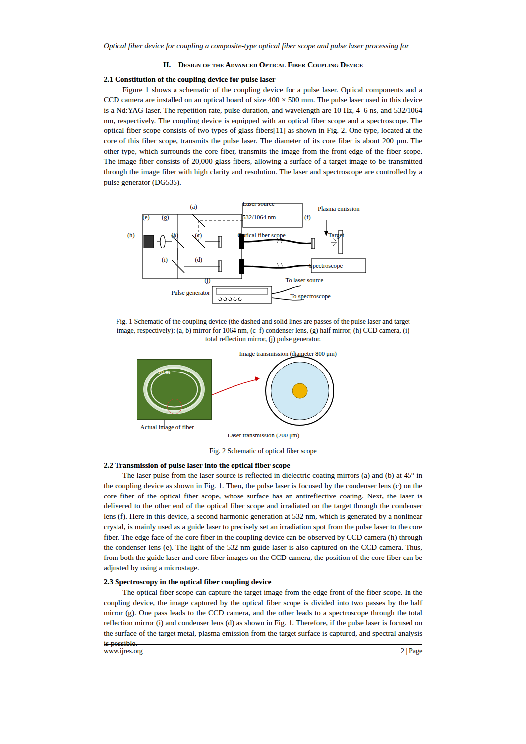Optical fiber device for coupling a composite-type optical fiber scope and pulse laser processing for
II. Design of the Advanced Optical Fiber Coupling Device
2.1 Constitution of the coupling device for pulse laser
Figure 1 shows a schematic of the coupling device for a pulse laser. Optical components and a CCD camera are installed on an optical board of size 400 × 500 mm. The pulse laser used in this device is a Nd:YAG laser. The repetition rate, pulse duration, and wavelength are 10 Hz, 4–6 ns, and 532/1064 nm, respectively. The coupling device is equipped with an optical fiber scope and a spectroscope. The optical fiber scope consists of two types of glass fibers[11] as shown in Fig. 2. One type, located at the core of this fiber scope, transmits the pulse laser. The diameter of its core fiber is about 200 μm. The other type, which surrounds the core fiber, transmits the image from the front edge of the fiber scope. The image fiber consists of 20,000 glass fibers, allowing a surface of a target image to be transmitted through the image fiber with high clarity and resolution. The laser and spectroscope are controlled by a pulse generator (DG535).
Laser source
532/1064 nm
Plasma emission
(a)
(e)
(g)
(b)
(c)
(h)
(f)
Optical fiber scope
Target
(i)
(d)
Spectroscope
(j)
Pulse generator
To laser source
To spectroscope
Fig. 1 Schematic of the coupling device (the dashed and solid lines are passes of the pulse laser and target image, respectively): (a, b) mirror for 1064 nm, (c–f) condenser lens, (g) half mirror, (h) CCD camera, (i) total reflection mirror, (j) pulse generator.
10 m
Image transmission (diameter 800 μm)
Actual image of fiber
Laser transmission (200 μm)
Fig. 2 Schematic of optical fiber scope
2.2 Transmission of pulse laser into the optical fiber scope
The laser pulse from the laser source is reflected in dielectric coating mirrors (a) and (b) at 45° in the coupling device as shown in Fig. 1. Then, the pulse laser is focused by the condenser lens (c) on the core fiber of the optical fiber scope, whose surface has an antireflective coating. Next, the laser is delivered to the other end of the optical fiber scope and irradiated on the target through the condenser lens (f). Here in this device, a second harmonic generation at 532 nm, which is generated by a nonlinear crystal, is mainly used as a guide laser to precisely set an irradiation spot from the pulse laser to the core fiber. The edge face of the core fiber in the coupling device can be observed by CCD camera (h) through the condenser lens (e). The light of the 532 nm guide laser is also captured on the CCD camera. Thus, from both the guide laser and core fiber images on the CCD camera, the position of the core fiber can be adjusted by using a microstage.
2.3 Spectroscopy in the optical fiber coupling device
The optical fiber scope can capture the target image from the edge front of the fiber scope. In the coupling device, the image captured by the optical fiber scope is divided into two passes by the half mirror (g). One pass leads to the CCD camera, and the other leads to a spectroscope through the total reflection mirror (i) and condenser lens (d) as shown in Fig. 1. Therefore, if the pulse laser is focused on the surface of the target metal, plasma emission from the target surface is captured, and spectral analysis is possible.
www.ijres.org
2 | Page